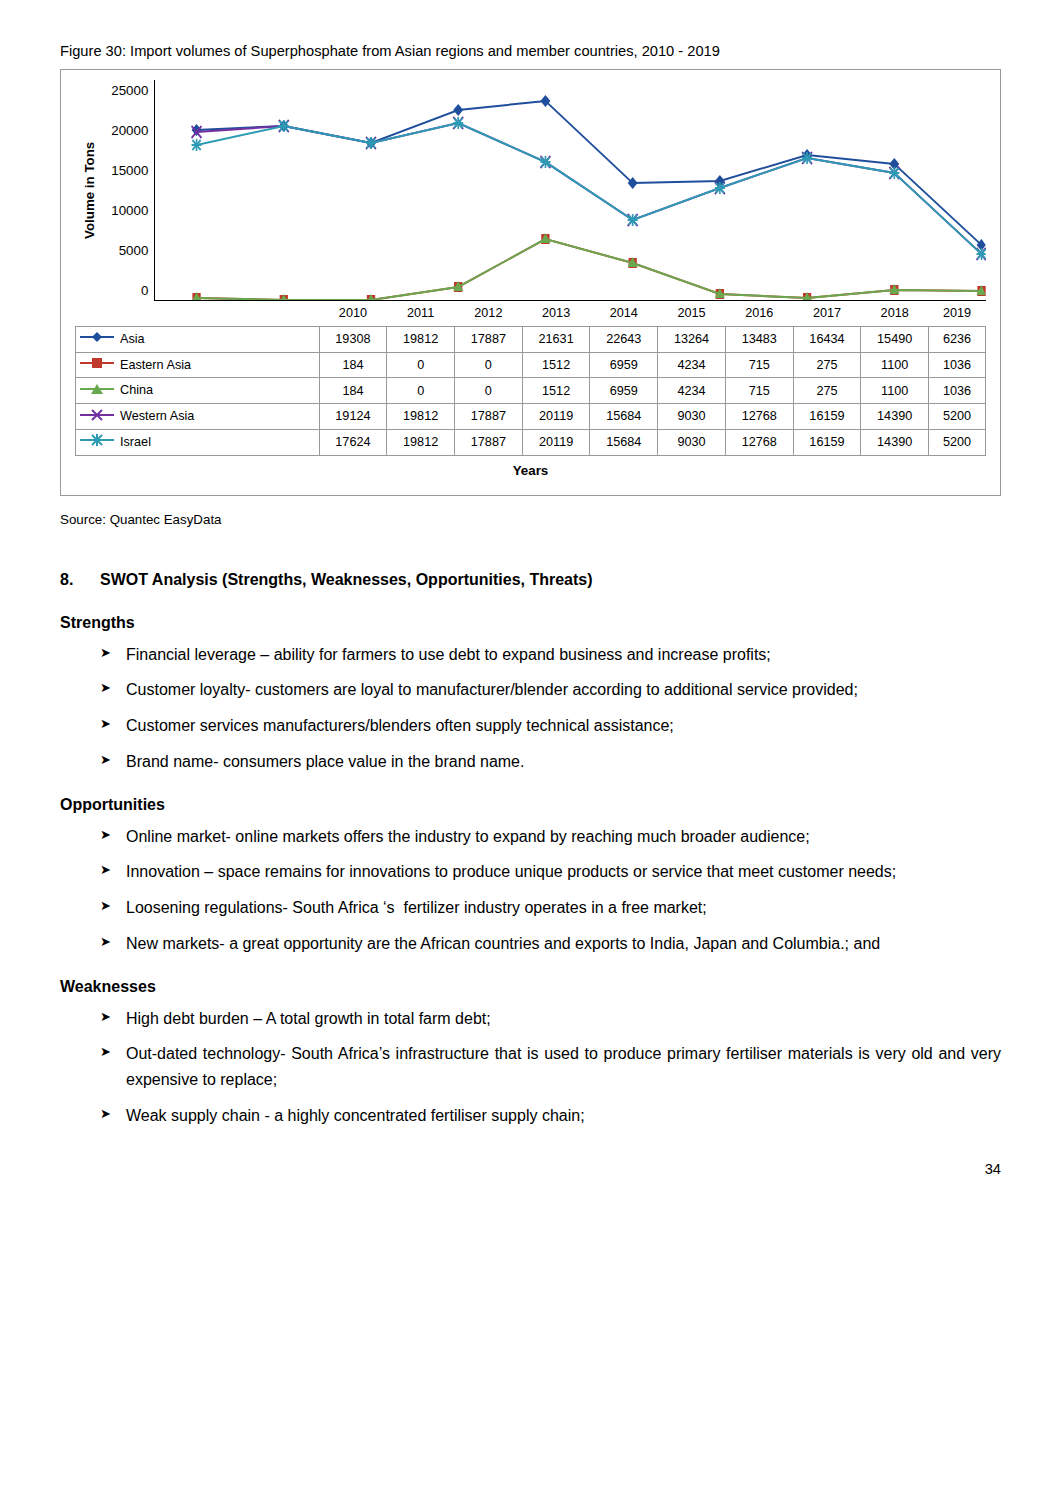Figure 30: Import volumes of Superphosphate from Asian regions and member countries, 2010 - 2019
Volume in Tons
25000 20000 15000 10000 5000 0
| | 2010 | 2011 | 2012 | 2013 | 2014 | 2015 | 2016 | 2017 | 2018 | 2019 |
| Asia | 19308 | 19812 | 17887 | 21631 | 22643 | 13264 | 13483 | 16434 | 15490 | 6236 |
| Eastern Asia | 184 | 0 | 0 | 1512 | 6959 | 4234 | 715 | 275 | 1100 | 1036 |
| China | 184 | 0 | 0 | 1512 | 6959 | 4234 | 715 | 275 | 1100 | 1036 |
| Western Asia | 19124 | 19812 | 17887 | 20119 | 15684 | 9030 | 12768 | 16159 | 14390 | 5200 |
| Israel | 17624 | 19812 | 17887 | 20119 | 15684 | 9030 | 12768 | 16159 | 14390 | 5200 |
Years
Source: Quantec EasyData
8. SWOT Analysis (Strengths, Weaknesses, Opportunities, Threats)
Strengths
Financial leverage – ability for farmers to use debt to expand business and increase profits;
Customer loyalty- customers are loyal to manufacturer/blender according to additional service provided;
Customer services manufacturers/blenders often supply technical assistance;
Brand name- consumers place value in the brand name.
Opportunities
Online market- online markets offers the industry to expand by reaching much broader audience;
Innovation – space remains for innovations to produce unique products or service that meet customer needs;
Loosening regulations- South Africa ‘s fertilizer industry operates in a free market;
New markets- a great opportunity are the African countries and exports to India, Japan and Columbia.; and
Weaknesses
High debt burden – A total growth in total farm debt;
Out-dated technology- South Africa’s infrastructure that is used to produce primary fertiliser materials is very old and very expensive to replace;
Weak supply chain - a highly concentrated fertiliser supply chain;
34